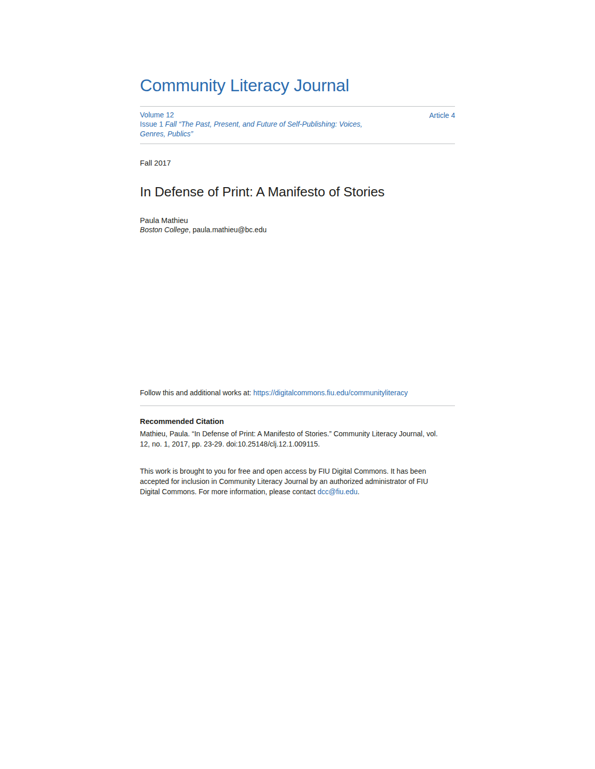Community Literacy Journal
Volume 12
Issue 1 Fall “The Past, Present, and Future of Self-Publishing: Voices, Genres, Publics”
Article 4
Fall 2017
In Defense of Print: A Manifesto of Stories
Paula Mathieu
Boston College, paula.mathieu@bc.edu
Follow this and additional works at: https://digitalcommons.fiu.edu/communityliteracy
Recommended Citation
Mathieu, Paula. “In Defense of Print: A Manifesto of Stories.” Community Literacy Journal, vol. 12, no. 1, 2017, pp. 23-29. doi:10.25148/clj.12.1.009115.
This work is brought to you for free and open access by FIU Digital Commons. It has been accepted for inclusion in Community Literacy Journal by an authorized administrator of FIU Digital Commons. For more information, please contact dcc@fiu.edu.